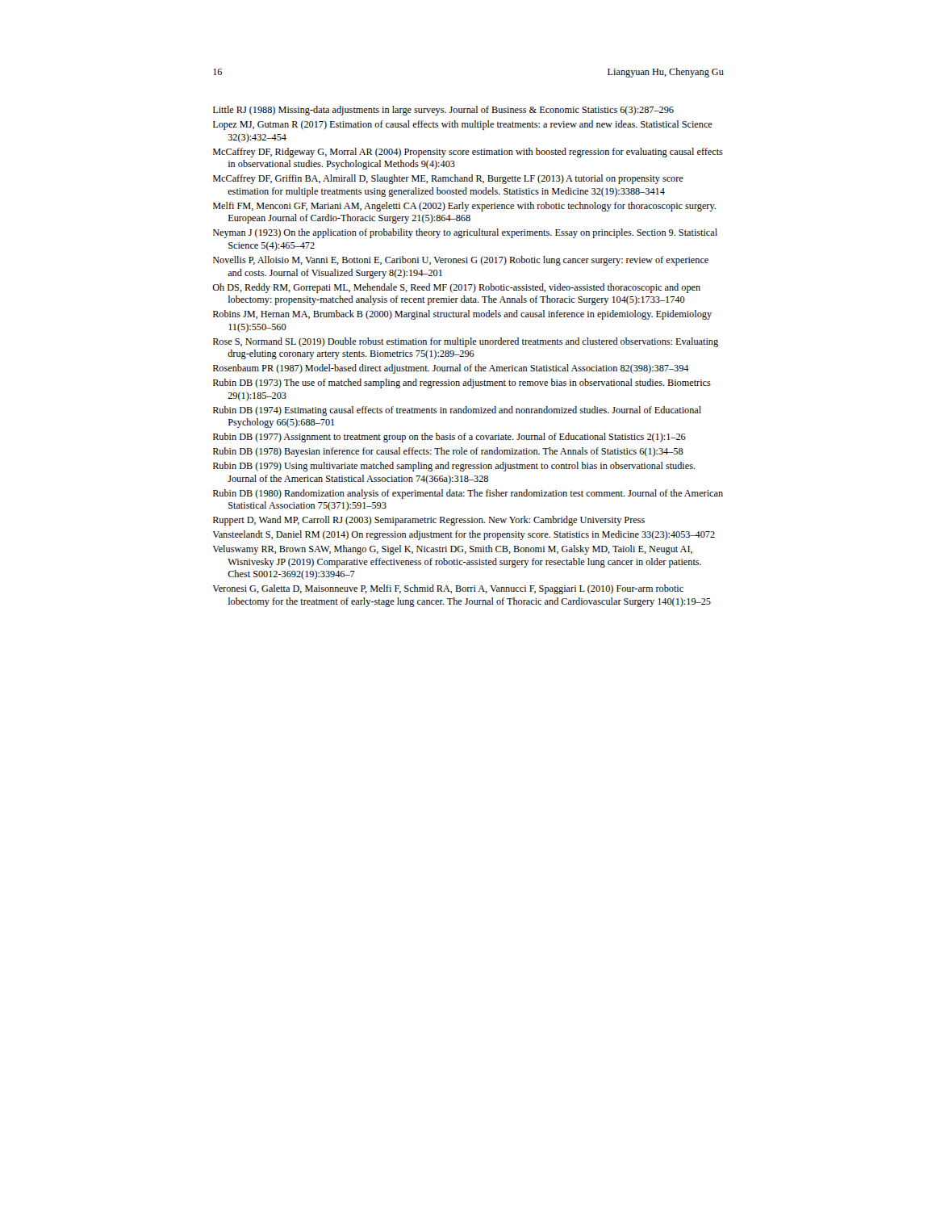16 Liangyuan Hu, Chenyang Gu
Little RJ (1988) Missing-data adjustments in large surveys. Journal of Business & Economic Statistics 6(3):287–296
Lopez MJ, Gutman R (2017) Estimation of causal effects with multiple treatments: a review and new ideas. Statistical Science 32(3):432–454
McCaffrey DF, Ridgeway G, Morral AR (2004) Propensity score estimation with boosted regression for evaluating causal effects in observational studies. Psychological Methods 9(4):403
McCaffrey DF, Griffin BA, Almirall D, Slaughter ME, Ramchand R, Burgette LF (2013) A tutorial on propensity score estimation for multiple treatments using generalized boosted models. Statistics in Medicine 32(19):3388–3414
Melfi FM, Menconi GF, Mariani AM, Angeletti CA (2002) Early experience with robotic technology for thoracoscopic surgery. European Journal of Cardio-Thoracic Surgery 21(5):864–868
Neyman J (1923) On the application of probability theory to agricultural experiments. Essay on principles. Section 9. Statistical Science 5(4):465–472
Novellis P, Alloisio M, Vanni E, Bottoni E, Cariboni U, Veronesi G (2017) Robotic lung cancer surgery: review of experience and costs. Journal of Visualized Surgery 8(2):194–201
Oh DS, Reddy RM, Gorrepati ML, Mehendale S, Reed MF (2017) Robotic-assisted, video-assisted thoracoscopic and open lobectomy: propensity-matched analysis of recent premier data. The Annals of Thoracic Surgery 104(5):1733–1740
Robins JM, Hernan MA, Brumback B (2000) Marginal structural models and causal inference in epidemiology. Epidemiology 11(5):550–560
Rose S, Normand SL (2019) Double robust estimation for multiple unordered treatments and clustered observations: Evaluating drug-eluting coronary artery stents. Biometrics 75(1):289–296
Rosenbaum PR (1987) Model-based direct adjustment. Journal of the American Statistical Association 82(398):387–394
Rubin DB (1973) The use of matched sampling and regression adjustment to remove bias in observational studies. Biometrics 29(1):185–203
Rubin DB (1974) Estimating causal effects of treatments in randomized and nonrandomized studies. Journal of Educational Psychology 66(5):688–701
Rubin DB (1977) Assignment to treatment group on the basis of a covariate. Journal of Educational Statistics 2(1):1–26
Rubin DB (1978) Bayesian inference for causal effects: The role of randomization. The Annals of Statistics 6(1):34–58
Rubin DB (1979) Using multivariate matched sampling and regression adjustment to control bias in observational studies. Journal of the American Statistical Association 74(366a):318–328
Rubin DB (1980) Randomization analysis of experimental data: The fisher randomization test comment. Journal of the American Statistical Association 75(371):591–593
Ruppert D, Wand MP, Carroll RJ (2003) Semiparametric Regression. New York: Cambridge University Press
Vansteelandt S, Daniel RM (2014) On regression adjustment for the propensity score. Statistics in Medicine 33(23):4053–4072
Veluswamy RR, Brown SAW, Mhango G, Sigel K, Nicastri DG, Smith CB, Bonomi M, Galsky MD, Taioli E, Neugut AI, Wisnivesky JP (2019) Comparative effectiveness of robotic-assisted surgery for resectable lung cancer in older patients. Chest S0012-3692(19):33946–7
Veronesi G, Galetta D, Maisonneuve P, Melfi F, Schmid RA, Borri A, Vannucci F, Spaggiari L (2010) Four-arm robotic lobectomy for the treatment of early-stage lung cancer. The Journal of Thoracic and Cardiovascular Surgery 140(1):19–25